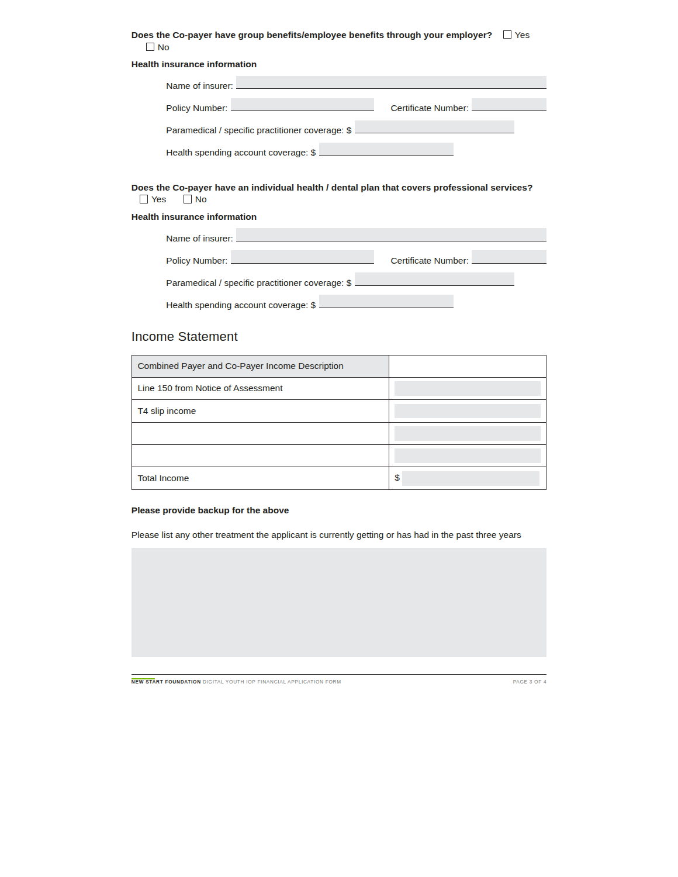Does the Co-payer have group benefits/employee benefits through your employer? Yes No
Health insurance information
Name of insurer:
Policy Number: Certificate Number:
Paramedical / specific practitioner coverage: $
Health spending account coverage: $
Does the Co-payer have an individual health / dental plan that covers professional services? Yes No
Health insurance information
Name of insurer:
Policy Number: Certificate Number:
Paramedical / specific practitioner coverage: $
Health spending account coverage: $
Income Statement
| Combined Payer and Co-Payer Income Description | |
| Line 150 from Notice of Assessment | |
| T4 slip income | |
| Total Income | $ |
Please provide backup for the above
Please list any other treatment the applicant is currently getting or has had in the past three years
NEW START FOUNDATION DIGITAL YOUTH IOP FINANCIAL APPLICATION FORM
PAGE 3 OF 4